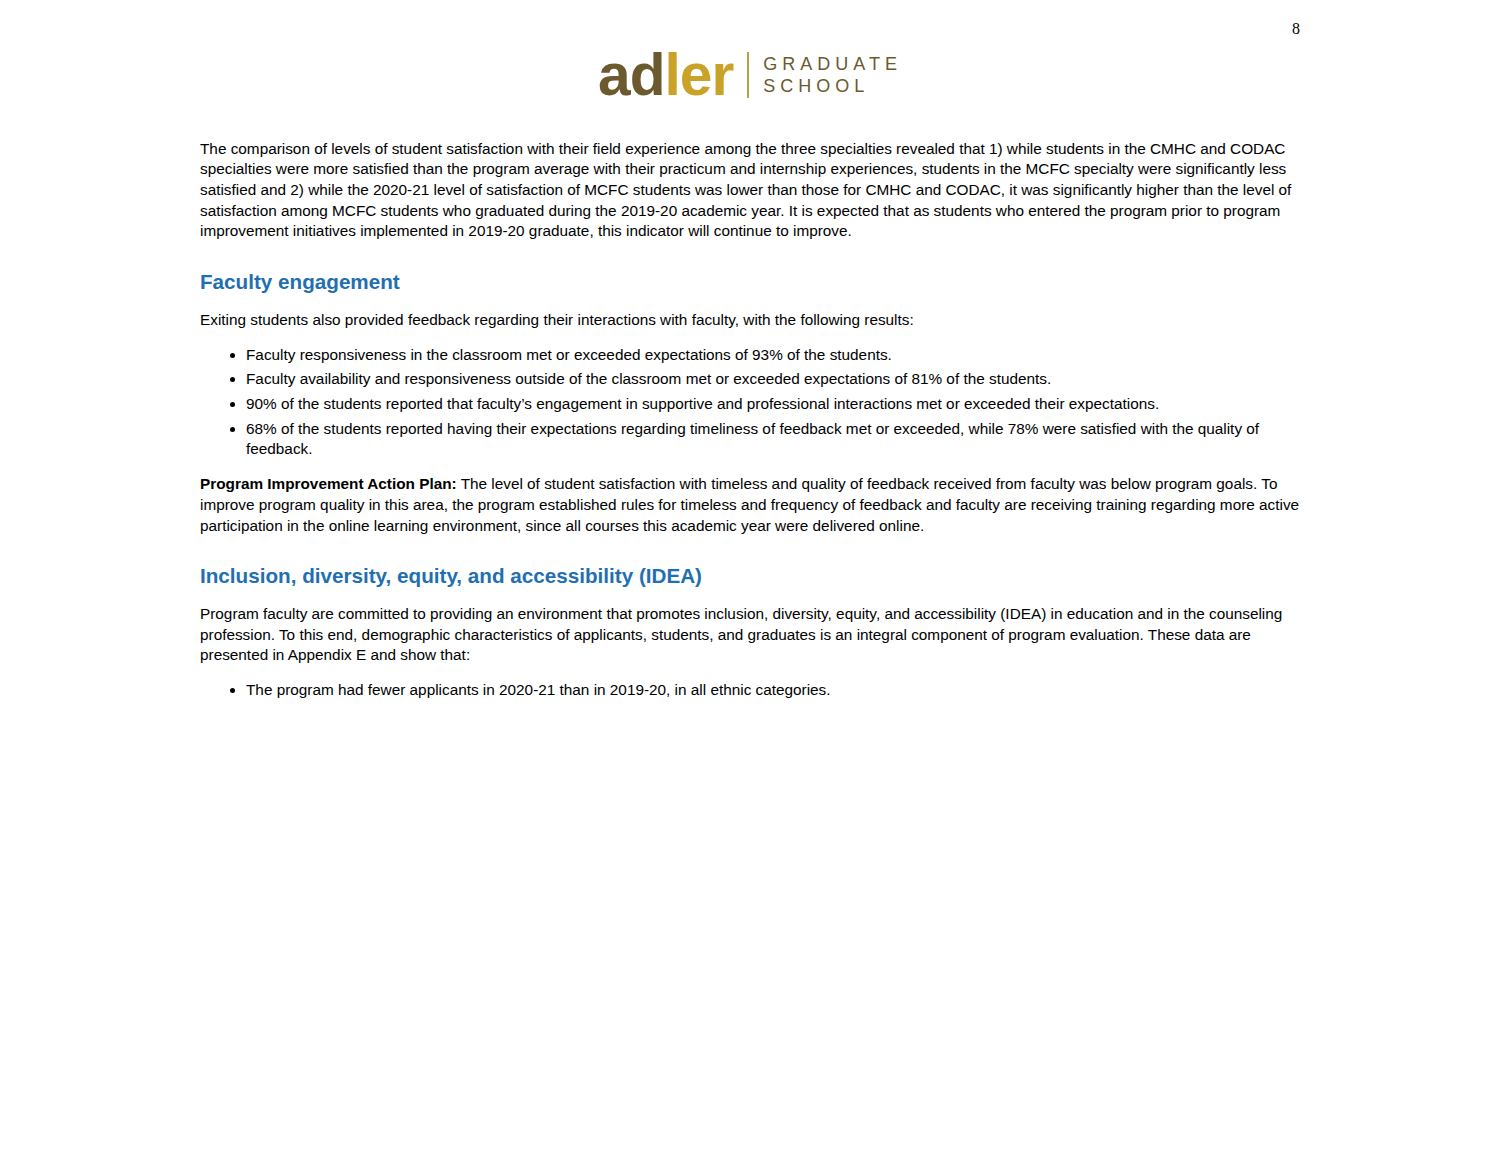8
ad ler GRADUATE
SCHOOL
The comparison of levels of student satisfaction with their field experience among the three specialties revealed that 1) while students in the CMHC and CODAC specialties were more satisfied than the program average with their practicum and internship experiences, students in the MCFC specialty were significantly less satisfied and 2) while the 2020-21 level of satisfaction of MCFC students was lower than those for CMHC and CODAC, it was significantly higher than the level of satisfaction among MCFC students who graduated during the 2019-20 academic year. It is expected that as students who entered the program prior to program improvement initiatives implemented in 2019-20 graduate, this indicator will continue to improve.
Faculty engagement
Exiting students also provided feedback regarding their interactions with faculty, with the following results:
Faculty responsiveness in the classroom met or exceeded expectations of 93% of the students.
Faculty availability and responsiveness outside of the classroom met or exceeded expectations of 81% of the students.
90% of the students reported that faculty’s engagement in supportive and professional interactions met or exceeded their expectations.
68% of the students reported having their expectations regarding timeliness of feedback met or exceeded, while 78% were satisfied with the quality of feedback.
Program Improvement Action Plan: The level of student satisfaction with timeless and quality of feedback received from faculty was below program goals. To improve program quality in this area, the program established rules for timeless and frequency of feedback and faculty are receiving training regarding more active participation in the online learning environment, since all courses this academic year were delivered online.
Inclusion, diversity, equity, and accessibility (IDEA)
Program faculty are committed to providing an environment that promotes inclusion, diversity, equity, and accessibility (IDEA) in education and in the counseling profession. To this end, demographic characteristics of applicants, students, and graduates is an integral component of program evaluation. These data are presented in Appendix E and show that:
The program had fewer applicants in 2020-21 than in 2019-20, in all ethnic categories.